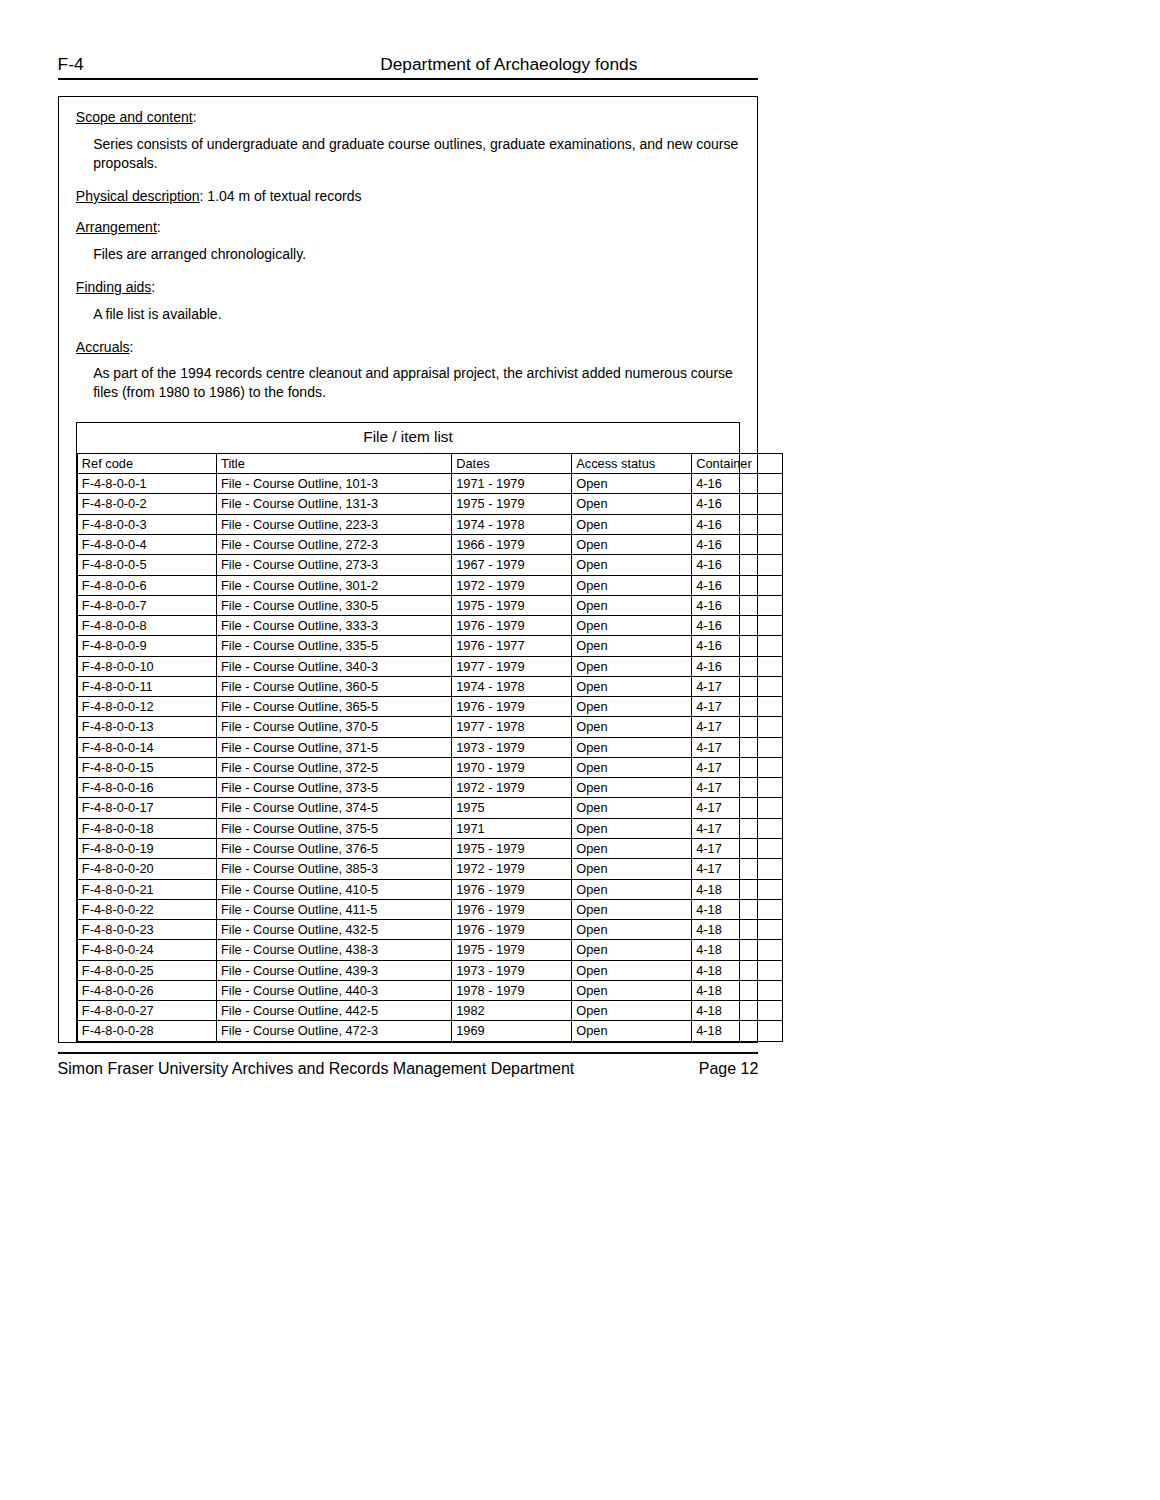F-4
Department of Archaeology fonds
Scope and content:
Series consists of undergraduate and graduate course outlines, graduate examinations, and new course proposals.
Physical description: 1.04 m of textual records
Arrangement:
Files are arranged chronologically.
Finding aids:
A file list is available.
Accruals:
As part of the 1994 records centre cleanout and appraisal project, the archivist added numerous course files (from 1980 to 1986) to the fonds.
File / item list
| Ref code | Title | Dates | Access status | Container |
| --- | --- | --- | --- | --- |
| F-4-8-0-0-1 | File - Course Outline, 101-3 | 1971 - 1979 | Open | 4-16 |
| F-4-8-0-0-2 | File - Course Outline, 131-3 | 1975 - 1979 | Open | 4-16 |
| F-4-8-0-0-3 | File - Course Outline, 223-3 | 1974 - 1978 | Open | 4-16 |
| F-4-8-0-0-4 | File - Course Outline, 272-3 | 1966 - 1979 | Open | 4-16 |
| F-4-8-0-0-5 | File - Course Outline, 273-3 | 1967 - 1979 | Open | 4-16 |
| F-4-8-0-0-6 | File - Course Outline, 301-2 | 1972 - 1979 | Open | 4-16 |
| F-4-8-0-0-7 | File - Course Outline, 330-5 | 1975 - 1979 | Open | 4-16 |
| F-4-8-0-0-8 | File - Course Outline, 333-3 | 1976 - 1979 | Open | 4-16 |
| F-4-8-0-0-9 | File - Course Outline, 335-5 | 1976 - 1977 | Open | 4-16 |
| F-4-8-0-0-10 | File - Course Outline, 340-3 | 1977 - 1979 | Open | 4-16 |
| F-4-8-0-0-11 | File - Course Outline, 360-5 | 1974 - 1978 | Open | 4-17 |
| F-4-8-0-0-12 | File - Course Outline, 365-5 | 1976 - 1979 | Open | 4-17 |
| F-4-8-0-0-13 | File - Course Outline, 370-5 | 1977 - 1978 | Open | 4-17 |
| F-4-8-0-0-14 | File - Course Outline, 371-5 | 1973 - 1979 | Open | 4-17 |
| F-4-8-0-0-15 | File - Course Outline, 372-5 | 1970 - 1979 | Open | 4-17 |
| F-4-8-0-0-16 | File - Course Outline, 373-5 | 1972 - 1979 | Open | 4-17 |
| F-4-8-0-0-17 | File - Course Outline, 374-5 | 1975 | Open | 4-17 |
| F-4-8-0-0-18 | File - Course Outline, 375-5 | 1971 | Open | 4-17 |
| F-4-8-0-0-19 | File - Course Outline, 376-5 | 1975 - 1979 | Open | 4-17 |
| F-4-8-0-0-20 | File - Course Outline, 385-3 | 1972 - 1979 | Open | 4-17 |
| F-4-8-0-0-21 | File - Course Outline, 410-5 | 1976 - 1979 | Open | 4-18 |
| F-4-8-0-0-22 | File - Course Outline, 411-5 | 1976 - 1979 | Open | 4-18 |
| F-4-8-0-0-23 | File - Course Outline, 432-5 | 1976 - 1979 | Open | 4-18 |
| F-4-8-0-0-24 | File - Course Outline, 438-3 | 1975 - 1979 | Open | 4-18 |
| F-4-8-0-0-25 | File - Course Outline, 439-3 | 1973 - 1979 | Open | 4-18 |
| F-4-8-0-0-26 | File - Course Outline, 440-3 | 1978 - 1979 | Open | 4-18 |
| F-4-8-0-0-27 | File - Course Outline, 442-5 | 1982 | Open | 4-18 |
| F-4-8-0-0-28 | File - Course Outline, 472-3 | 1969 | Open | 4-18 |
Simon Fraser University Archives and Records Management Department
Page 12